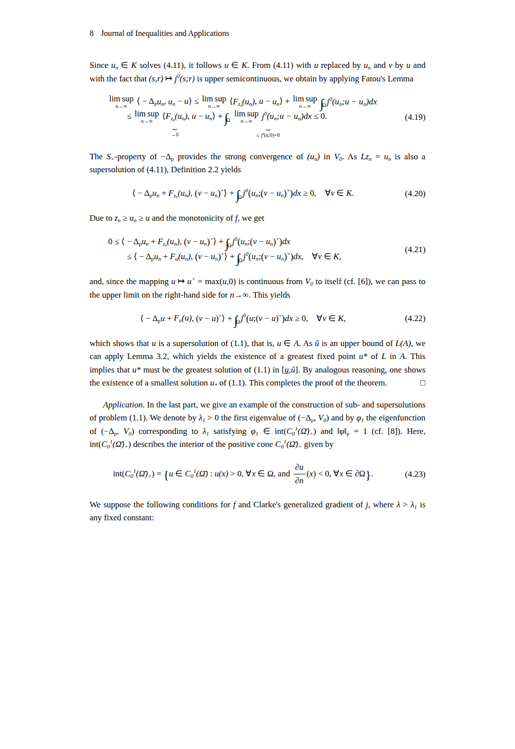8 Journal of Inequalities and Applications
Since un ∈ K solves (4.11), it follows u ∈ K. From (4.11) with u replaced by un and v by u and with the fact that (s,r) ↦ j0(s;r) is upper semicontinuous, we obtain by applying Fatou's Lemma
lim sup n→∞ ⟨ − Δpun, un − u⟩ ≤ lim sup n→∞ ⟨Fzn(un), u − un⟩ + lim sup n→∞ ∫Ωj0(un;u − un)dx ≤ lim sup n→∞ ⟨Fzn(un), u − un⟩ ⏟ →0 + ∫Ω lim sup n→∞ j0(un;u − un)dx ⏟ ≤ j0(u;0)=0 ≤ 0.
(4.19)
The S+-property of −Δp provides the strong convergence of (un) in V0. As Lzn = un is also a supersolution of (4.11), Definition 2.2 yields
⟨ − Δpun + Fzn(un), (v − un)+⟩ + ∫Ωj0(un;(v − un)+) dx ≥ 0, ∀v ∈ K.
(4.20)
Due to zn ≥ un ≥ u and the monotonicity of f, we get
0 ≤ ⟨ − Δpun + Fzn(un), (v − un)+⟩ + ∫Ωj0(un;(v − un)+) dx ≤ ⟨ − Δpun + Fu(un), (v − un)+⟩ + ∫Ωj0(un;(v − un)+) dx, ∀v ∈ K,
(4.21)
and, since the mapping u ↦ u+ = max(u,0) is continuous from V0 to itself (cf. [6]), we can pass to the upper limit on the right-hand side for n→∞. This yields
⟨ − Δpu + Fu(u), (v − u)+⟩ + ∫Ωj0(u;(v − u)+) dx ≥ 0, ∀v ∈ K,
(4.22)
which shows that u is a supersolution of (1.1), that is, u ∈ A. As ū is an upper bound of L(A), we can apply Lemma 3.2, which yields the existence of a greatest fixed point u* of L in A. This implies that u* must be the greatest solution of (1.1) in [u̲,ū]. By analogous reasoning, one shows the existence of a smallest solution u* of (1.1). This completes the proof of the theorem. □
Application. In the last part, we give an example of the construction of sub- and supersolutions of problem (1.1). We denote by λ1 > 0 the first eigenvalue of (−Δp, V0) and by φ1 the eigenfunction of (−Δp, V0) corresponding to λ1 satisfying φ1 ∈ int(C01(Ω̄)+) and ‖φ‖p = 1 (cf. [8]). Here, int(C01(Ω̄)+) describes the interior of the positive cone C01(Ω̄)+ given by
int(C01(Ω̄)+) = {u ∈ C01(Ω̄) : u(x) > 0, ∀x ∈ Ω, and ∂u∂n(x) < 0, ∀x ∈ ∂Ω}.
(4.23)
We suppose the following conditions for f and Clarke's generalized gradient of j, where λ > λ1 is any fixed constant: